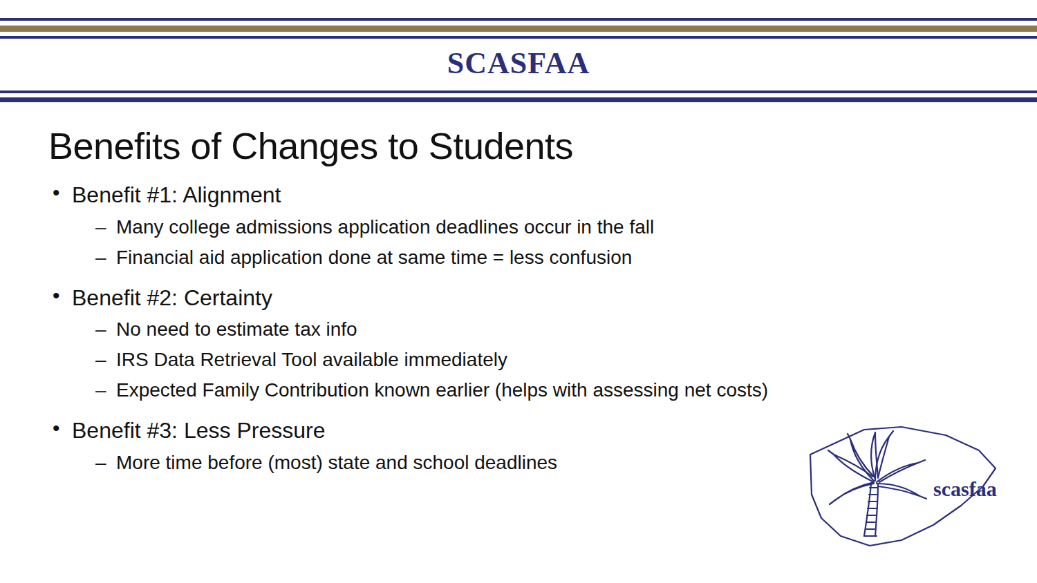SCASFAA
Benefits of Changes to Students
Benefit #1: Alignment
Many college admissions application deadlines occur in the fall
Financial aid application done at same time = less confusion
Benefit #2: Certainty
No need to estimate tax info
IRS Data Retrieval Tool available immediately
Expected Family Contribution known earlier (helps with assessing net costs)
Benefit #3: Less Pressure
More time before (most) state and school deadlines
scasfaa